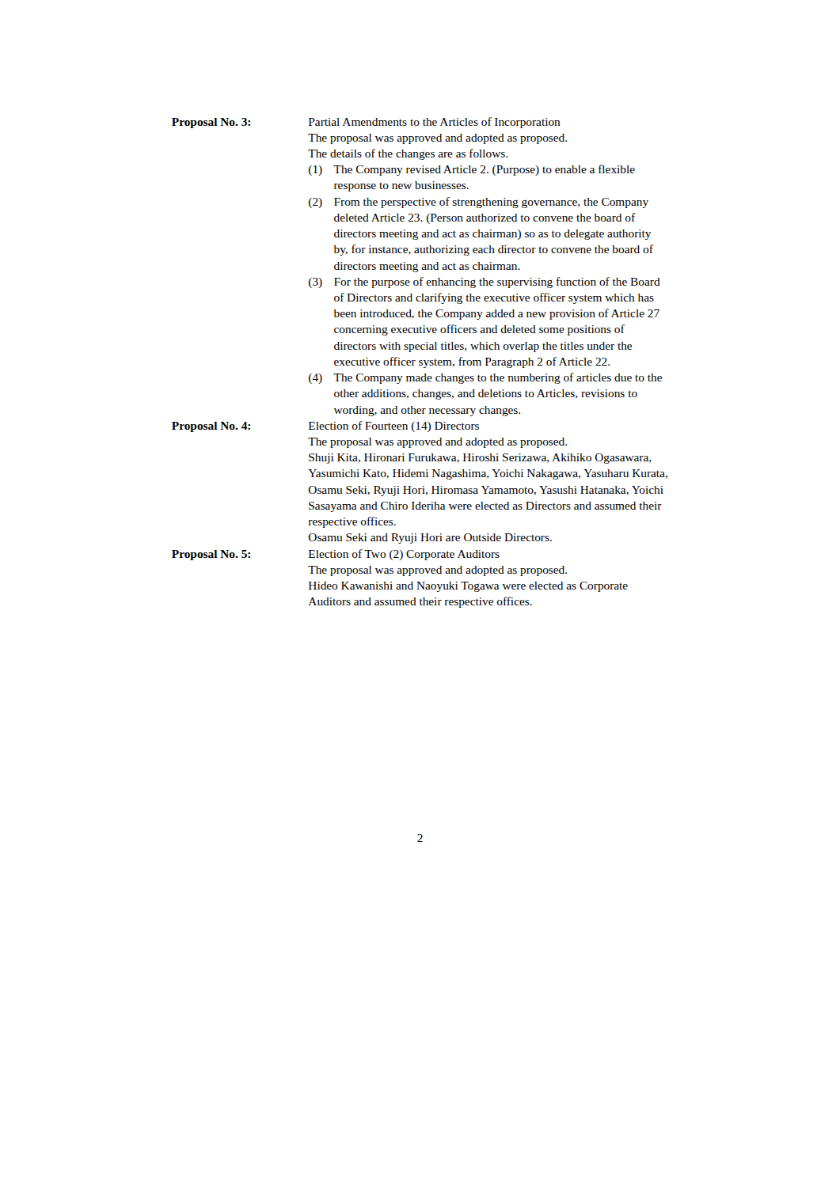| Proposal No. 3: | Partial Amendments to the Articles of Incorporation The proposal was approved and adopted as proposed. The details of the changes are as follows. (1) The Company revised Article 2. (Purpose) to enable a flexible response to new businesses. (2) From the perspective of strengthening governance, the Company deleted Article 23. (Person authorized to convene the board of directors meeting and act as chairman) so as to delegate authority by, for instance, authorizing each director to convene the board of directors meeting and act as chairman. (3) For the purpose of enhancing the supervising function of the Board of Directors and clarifying the executive officer system which has been introduced, the Company added a new provision of Article 27 concerning executive officers and deleted some positions of directors with special titles, which overlap the titles under the executive officer system, from Paragraph 2 of Article 22. (4) The Company made changes to the numbering of articles due to the other additions, changes, and deletions to Articles, revisions to wording, and other necessary changes. |
| Proposal No. 4: | Election of Fourteen (14) Directors The proposal was approved and adopted as proposed. Shuji Kita, Hironari Furukawa, Hiroshi Serizawa, Akihiko Ogasawara, Yasumichi Kato, Hidemi Nagashima, Yoichi Nakagawa, Yasuharu Kurata, Osamu Seki, Ryuji Hori, Hiromasa Yamamoto, Yasushi Hatanaka, Yoichi Sasayama and Chiro Ideriha were elected as Directors and assumed their respective offices. Osamu Seki and Ryuji Hori are Outside Directors. |
| Proposal No. 5: | Election of Two (2) Corporate Auditors The proposal was approved and adopted as proposed. Hideo Kawanishi and Naoyuki Togawa were elected as Corporate Auditors and assumed their respective offices. |
2